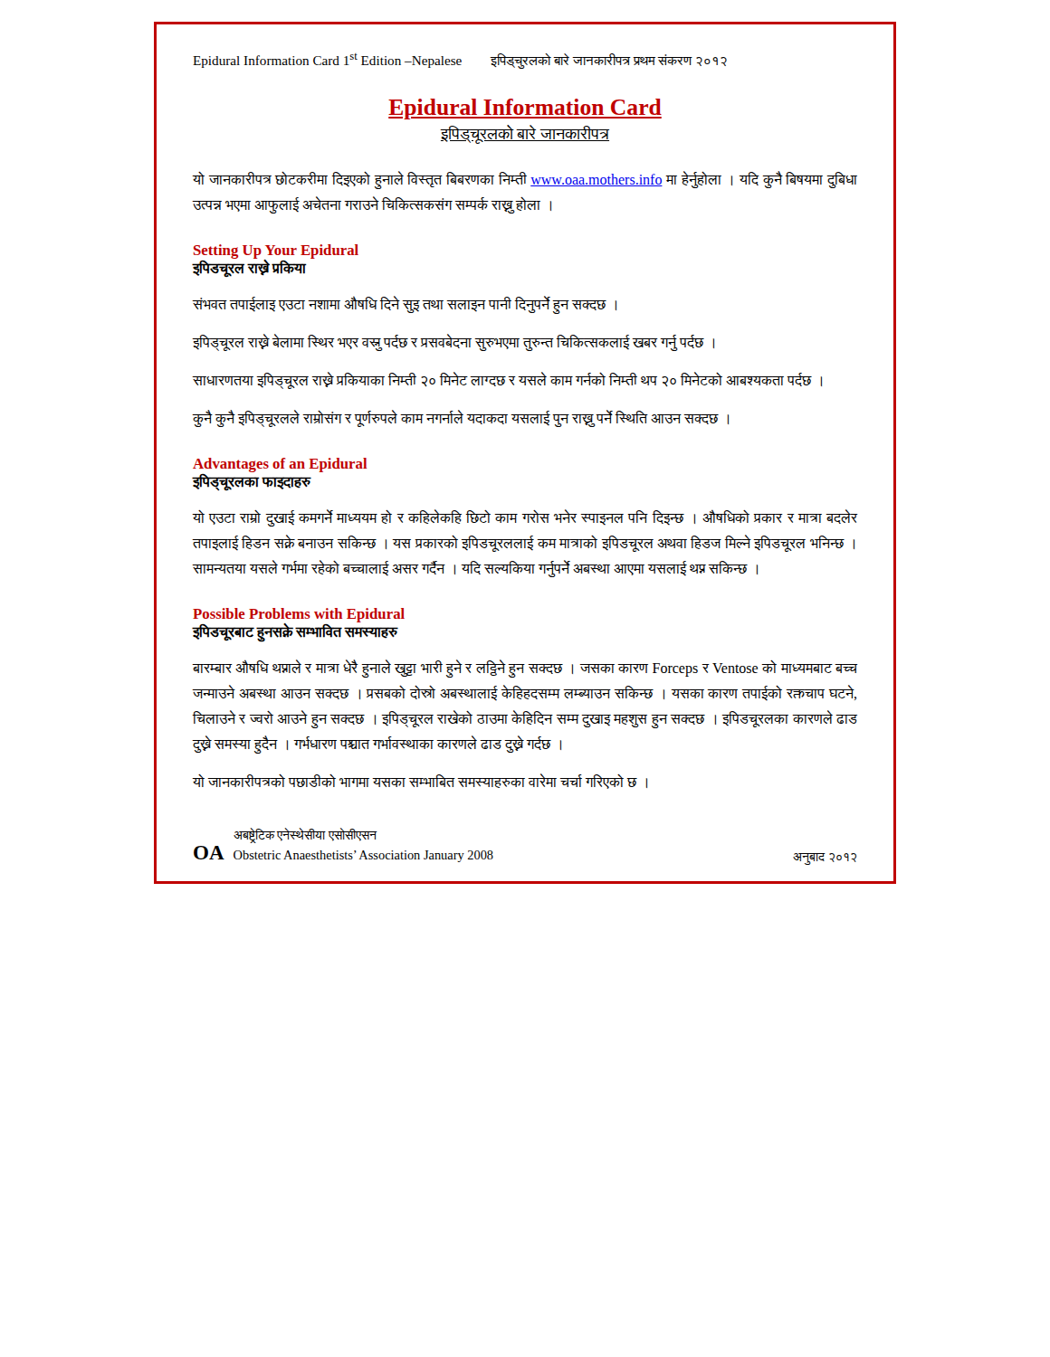Epidural Information Card 1st Edition –Nepalese इपिड्चुरलको बारे जानकारीपत्र प्रथम संकरण २०१२
Epidural Information Card
इपिड्चूरलको बारे जानकारीपत्र
यो जानकारीपत्र छोटकरीमा दिइएको हुनाले विस्तृत बिबरणका निम्ती www.oaa.mothers.info मा हेर्नुहोला । यदि कुनै बिषयमा दुबिधा उत्पन्न भएमा आफुलाई अचेतना गराउने चिकित्सकसंग सम्पर्क राख्नु होला ।
Setting Up Your Epidural
इपिडचूरल राख्ने प्रकिया
संभवत तपाईलाइ एउटा नशामा औषधि दिने सुइ तथा सलाइन पानी दिनुपर्ने हुन सक्दछ ।
इपिड्चूरल राख्ने बेलामा स्थिर भएर वस्नु पर्दछ र प्रसवबेदना सुरुभएमा तुरुन्त चिकित्सकलाई खबर गर्नु पर्दछ ।
साधारणतया इपिड्चूरल राख्ने प्रकियाका निम्ती २० मिनेट लाग्दछ र यसले काम गर्नको निम्ती थप २० मिनेटको आबश्यकता पर्दछ ।
कुनै कुनै इपिड्चूरलले राम्रोसंग र पूर्णरुपले काम नगर्नाले यदाकदा यसलाई पुन राख्नु पर्ने स्थिति आउन सक्दछ ।
Advantages of an Epidural
इपिड्चूरलका फाइदाहरु
यो एउटा राम्रो दुखाई कमगर्ने माध्ययम हो र कहिलेकहि छिटो काम गरोस भनेर स्पाइनल पनि दिइन्छ । औषधिको प्रकार र मात्रा बदलेर तपाइलाई हिडन सक्ने बनाउन सकिन्छ । यस प्रकारको इपिडचूरललाई कम मात्राको इपिडचूरल अथवा हिडज मिल्ने इपिडचूरल भनिन्छ । सामन्यतया यसले गर्भमा रहेको बच्चालाई असर गर्दैन । यदि सल्यकिया गर्नुपर्ने अबस्था आएमा यसलाई थप्न सकिन्छ ।
Possible Problems with Epidural
इपिडचूरबाट हुनसक्ने सम्भावित समस्याहरु
बारम्बार औषधि थप्नाले र मात्रा धेरै हुनाले खुट्टा भारी हुने र लठ्ठिने हुन सक्दछ । जसका कारण Forceps र Ventose को माध्यमबाट बच्च जन्माउने अबस्था आउन सक्दछ । प्रसबको दोस्रो अबस्थालाई केहिहदसम्म लम्ब्याउन सकिन्छ । यसका कारण तपाईको रक्तचाप घटने, चिलाउने र ज्वरो आउने हुन सक्दछ । इपिड्चूरल राखेको ठाउमा केहिदिन सम्म दुखाइ महशुस हुन सक्दछ । इपिडचूरलका कारणले ढाड दुख्ने समस्या हुदैन । गर्भधारण पश्चात गर्भावस्थाका कारणले ढाड दुख्ने गर्दछ ।
यो जानकारीपत्रको पछाडीको भागमा यसका सम्भाबित समस्याहरुका वारेमा चर्चा गरिएको छ ।
OA
अबष्ट्रेटिक एनेस्थेसीया एसोसीएसन
Obstetric Anaesthetists’ Association January 2008
अनुबाद २०१२